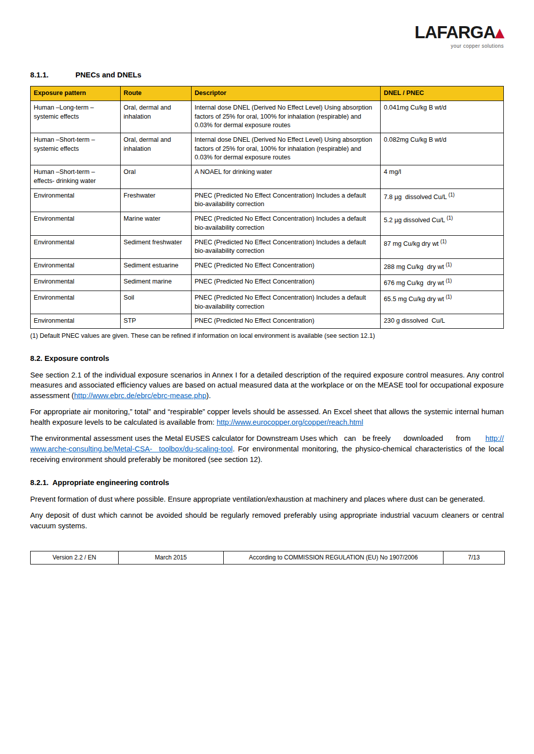LAFARGA▴
your copper solutions
8.1.1. PNECs and DNELs
| Exposure pattern | Route | Descriptor | DNEL / PNEC |
| --- | --- | --- | --- |
| Human –Long-term – systemic effects | Oral, dermal and inhalation | Internal dose DNEL (Derived No Effect Level) Using absorption factors of 25% for oral, 100% for inhalation (respirable) and 0.03% for dermal exposure routes | 0.041mg Cu/kg B wt/d |
| Human –Short-term – systemic effects | Oral, dermal and inhalation | Internal dose DNEL (Derived No Effect Level) Using absorption factors of 25% for oral, 100% for inhalation (respirable) and 0.03% for dermal exposure routes | 0.082mg Cu/kg B wt/d |
| Human –Short-term – effects- drinking water | Oral | A NOAEL for drinking water | 4 mg/l |
| Environmental | Freshwater | PNEC (Predicted No Effect Concentration) Includes a default bio-availability correction | 7.8 µg dissolved Cu/L (1) |
| Environmental | Marine water | PNEC (Predicted No Effect Concentration) Includes a default bio-availability correction | 5.2 µg dissolved Cu/L (1) |
| Environmental | Sediment freshwater | PNEC (Predicted No Effect Concentration) Includes a default bio-availability correction | 87 mg Cu/kg dry wt (1) |
| Environmental | Sediment estuarine | PNEC (Predicted No Effect Concentration) | 288 mg Cu/kg dry wt (1) |
| Environmental | Sediment marine | PNEC (Predicted No Effect Concentration) | 676 mg Cu/kg dry wt (1) |
| Environmental | Soil | PNEC (Predicted No Effect Concentration) Includes a default bio-availability correction | 65.5 mg Cu/kg dry wt (1) |
| Environmental | STP | PNEC (Predicted No Effect Concentration) | 230 g dissolved Cu/L |
(1) Default PNEC values are given. These can be refined if information on local environment is available (see section 12.1)
8.2. Exposure controls
See section 2.1 of the individual exposure scenarios in Annex I for a detailed description of the required exposure control measures. Any control measures and associated efficiency values are based on actual measured data at the workplace or on the MEASE tool for occupational exposure assessment (http://www.ebrc.de/ebrc/ebrc-mease.php).
For appropriate air monitoring,” total” and “respirable” copper levels should be assessed. An Excel sheet that allows the systemic internal human health exposure levels to be calculated is available from: http://www.eurocopper.org/copper/reach.html
The environmental assessment uses the Metal EUSES calculator for Downstream Uses which can be freely downloaded from http://www.arche-consulting.be/Metal-CSA- toolbox/du-scaling-tool. For environmental monitoring, the physico-chemical characteristics of the local receiving environment should preferably be monitored (see section 12).
8.2.1. Appropriate engineering controls
Prevent formation of dust where possible. Ensure appropriate ventilation/exhaustion at machinery and places where dust can be generated.
Any deposit of dust which cannot be avoided should be regularly removed preferably using appropriate industrial vacuum cleaners or central vacuum systems.
Version 2.2 / EN
March 2015
According to COMMISSION REGULATION (EU) No 1907/2006
7/13